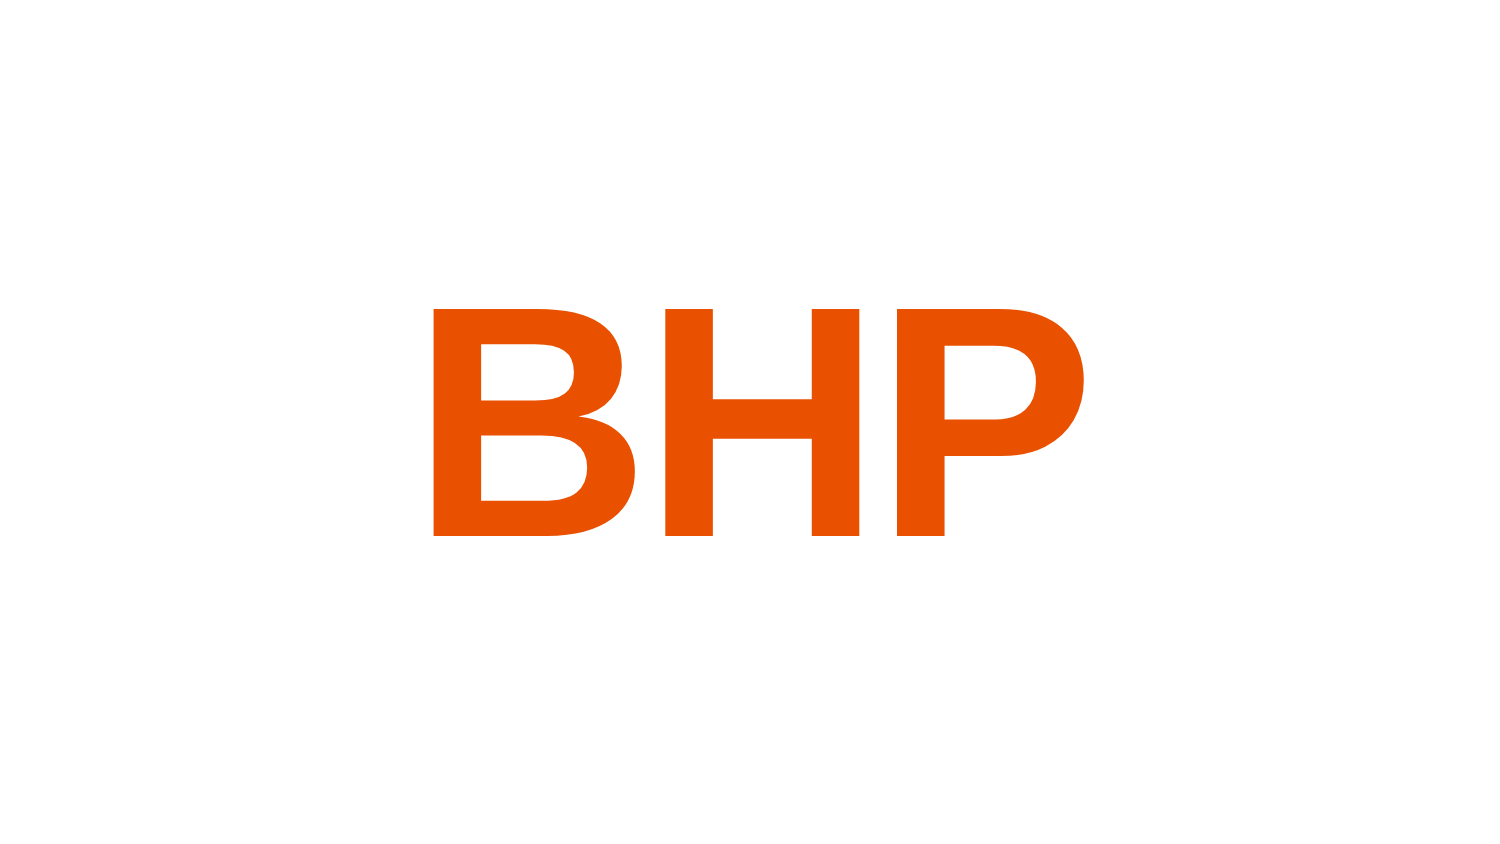BHP